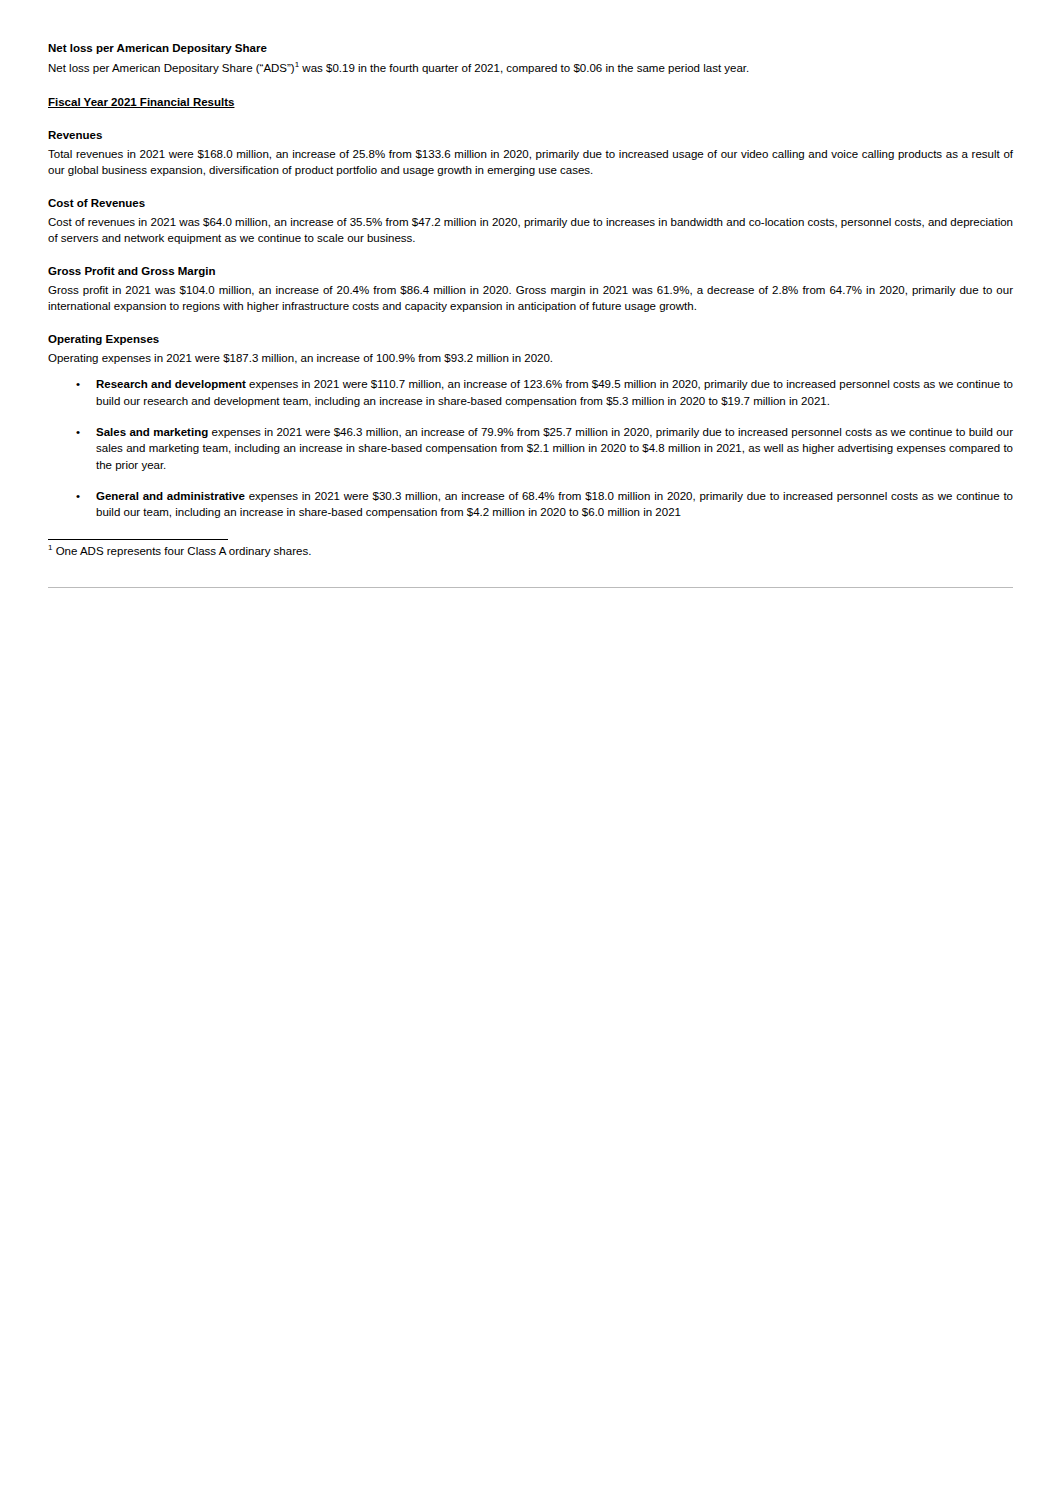Net loss per American Depositary Share
Net loss per American Depositary Share (“ADS”)1 was $0.19 in the fourth quarter of 2021, compared to $0.06 in the same period last year.
Fiscal Year 2021 Financial Results
Revenues
Total revenues in 2021 were $168.0 million, an increase of 25.8% from $133.6 million in 2020, primarily due to increased usage of our video calling and voice calling products as a result of our global business expansion, diversification of product portfolio and usage growth in emerging use cases.
Cost of Revenues
Cost of revenues in 2021 was $64.0 million, an increase of 35.5% from $47.2 million in 2020, primarily due to increases in bandwidth and co-location costs, personnel costs, and depreciation of servers and network equipment as we continue to scale our business.
Gross Profit and Gross Margin
Gross profit in 2021 was $104.0 million, an increase of 20.4% from $86.4 million in 2020. Gross margin in 2021 was 61.9%, a decrease of 2.8% from 64.7% in 2020, primarily due to our international expansion to regions with higher infrastructure costs and capacity expansion in anticipation of future usage growth.
Operating Expenses
Operating expenses in 2021 were $187.3 million, an increase of 100.9% from $93.2 million in 2020.
Research and development expenses in 2021 were $110.7 million, an increase of 123.6% from $49.5 million in 2020, primarily due to increased personnel costs as we continue to build our research and development team, including an increase in share-based compensation from $5.3 million in 2020 to $19.7 million in 2021.
Sales and marketing expenses in 2021 were $46.3 million, an increase of 79.9% from $25.7 million in 2020, primarily due to increased personnel costs as we continue to build our sales and marketing team, including an increase in share-based compensation from $2.1 million in 2020 to $4.8 million in 2021, as well as higher advertising expenses compared to the prior year.
General and administrative expenses in 2021 were $30.3 million, an increase of 68.4% from $18.0 million in 2020, primarily due to increased personnel costs as we continue to build our team, including an increase in share-based compensation from $4.2 million in 2020 to $6.0 million in 2021
1 One ADS represents four Class A ordinary shares.